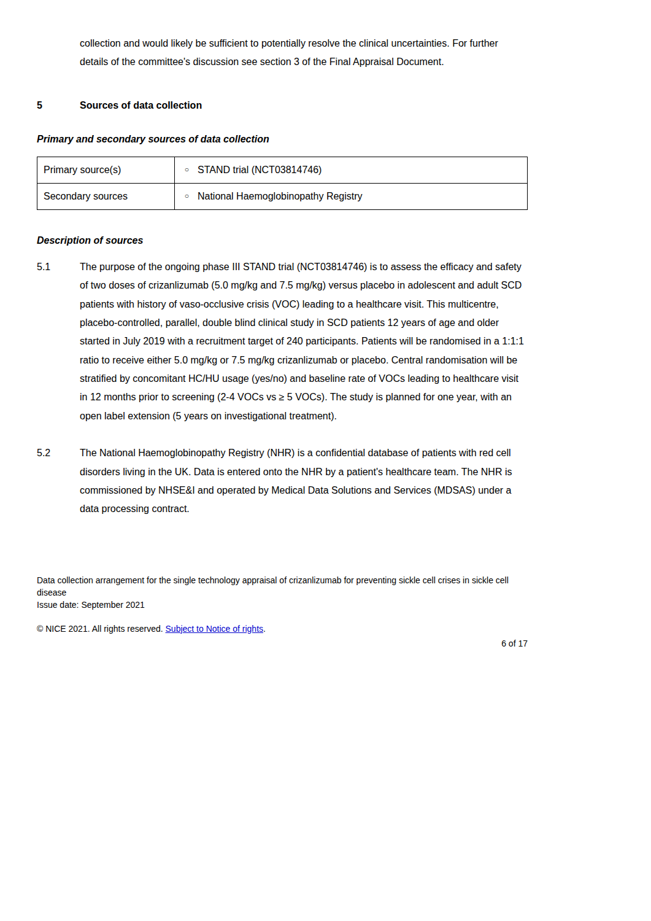collection and would likely be sufficient to potentially resolve the clinical uncertainties. For further details of the committee's discussion see section 3 of the Final Appraisal Document.
5 Sources of data collection
Primary and secondary sources of data collection
| Primary source(s) | STAND trial (NCT03814746) |
| Secondary sources | National Haemoglobinopathy Registry |
Description of sources
5.1
The purpose of the ongoing phase III STAND trial (NCT03814746) is to assess the efficacy and safety of two doses of crizanlizumab (5.0 mg/kg and 7.5 mg/kg) versus placebo in adolescent and adult SCD patients with history of vaso-occlusive crisis (VOC) leading to a healthcare visit. This multicentre, placebo-controlled, parallel, double blind clinical study in SCD patients 12 years of age and older started in July 2019 with a recruitment target of 240 participants. Patients will be randomised in a 1:1:1 ratio to receive either 5.0 mg/kg or 7.5 mg/kg crizanlizumab or placebo. Central randomisation will be stratified by concomitant HC/HU usage (yes/no) and baseline rate of VOCs leading to healthcare visit in 12 months prior to screening (2-4 VOCs vs ≥ 5 VOCs). The study is planned for one year, with an open label extension (5 years on investigational treatment).
5.2
The National Haemoglobinopathy Registry (NHR) is a confidential database of patients with red cell disorders living in the UK. Data is entered onto the NHR by a patient's healthcare team. The NHR is commissioned by NHSE&I and operated by Medical Data Solutions and Services (MDSAS) under a data processing contract.
Data collection arrangement for the single technology appraisal of crizanlizumab for preventing sickle cell crises in sickle cell disease
Issue date: September 2021
© NICE 2021. All rights reserved. Subject to Notice of rights.
6 of 17